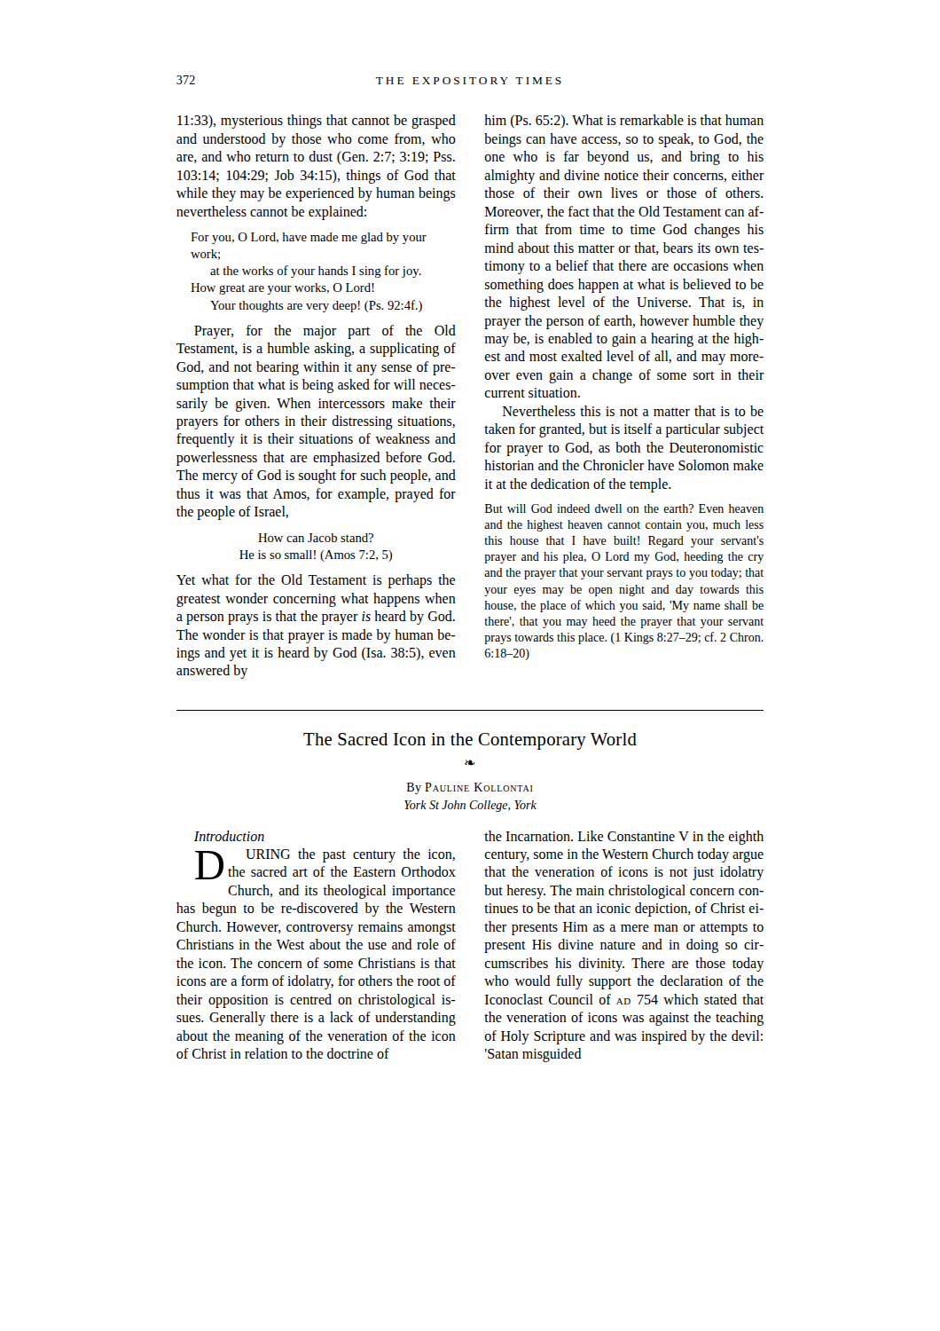372
The Expository Times
11:33), mysterious things that cannot be grasped and understood by those who come from, who are, and who return to dust (Gen. 2:7; 3:19; Pss. 103:14; 104:29; Job 34:15), things of God that while they may be experienced by human beings nevertheless cannot be explained:
For you, O Lord, have made me glad by your work;
at the works of your hands I sing for joy.
How great are your works, O Lord!
Your thoughts are very deep! (Ps. 92:4f.)
Prayer, for the major part of the Old Testament, is a humble asking, a supplicating of God, and not bearing within it any sense of presumption that what is being asked for will necessarily be given. When intercessors make their prayers for others in their distressing situations, frequently it is their situations of weakness and powerlessness that are emphasized before God. The mercy of God is sought for such people, and thus it was that Amos, for example, prayed for the people of Israel,
How can Jacob stand?
He is so small! (Amos 7:2, 5)
Yet what for the Old Testament is perhaps the greatest wonder concerning what happens when a person prays is that the prayer is heard by God. The wonder is that prayer is made by human beings and yet it is heard by God (Isa. 38:5), even answered by
him (Ps. 65:2). What is remarkable is that human beings can have access, so to speak, to God, the one who is far beyond us, and bring to his almighty and divine notice their concerns, either those of their own lives or those of others. Moreover, the fact that the Old Testament can affirm that from time to time God changes his mind about this matter or that, bears its own testimony to a belief that there are occasions when something does happen at what is believed to be the highest level of the Universe. That is, in prayer the person of earth, however humble they may be, is enabled to gain a hearing at the highest and most exalted level of all, and may moreover even gain a change of some sort in their current situation.
Nevertheless this is not a matter that is to be taken for granted, but is itself a particular subject for prayer to God, as both the Deuteronomistic historian and the Chronicler have Solomon make it at the dedication of the temple.
But will God indeed dwell on the earth? Even heaven and the highest heaven cannot contain you, much less this house that I have built! Regard your servant's prayer and his plea, O Lord my God, heeding the cry and the prayer that your servant prays to you today; that your eyes may be open night and day towards this house, the place of which you said, 'My name shall be there', that you may heed the prayer that your servant prays towards this place. (1 Kings 8:27–29; cf. 2 Chron. 6:18–20)
The Sacred Icon in the Contemporary World
❧
By Pauline Kollontai
York St John College, York
Introduction
DURING the past century the icon, the sacred art of the Eastern Orthodox Church, and its theological importance has begun to be re-discovered by the Western Church. However, controversy remains amongst Christians in the West about the use and role of the icon. The concern of some Christians is that icons are a form of idolatry, for others the root of their opposition is centred on christological issues. Generally there is a lack of understanding about the meaning of the veneration of the icon of Christ in relation to the doctrine of
the Incarnation. Like Constantine V in the eighth century, some in the Western Church today argue that the veneration of icons is not just idolatry but heresy. The main christological concern continues to be that an iconic depiction, of Christ either presents Him as a mere man or attempts to present His divine nature and in doing so circumscribes his divinity. There are those today who would fully support the declaration of the Iconoclast Council of ad 754 which stated that the veneration of icons was against the teaching of Holy Scripture and was inspired by the devil: 'Satan misguided